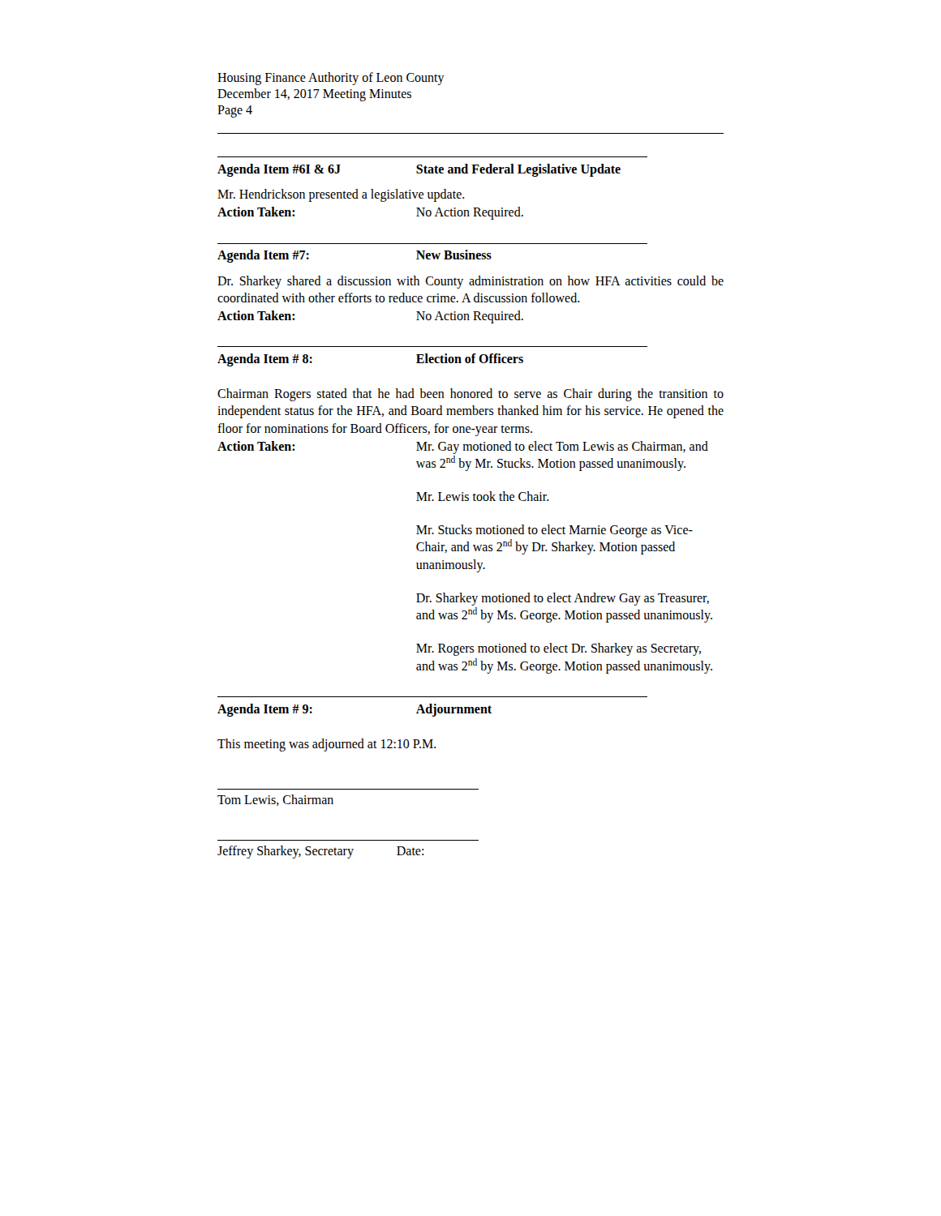Housing Finance Authority of Leon County
December 14, 2017 Meeting Minutes
Page 4
| Agenda Item #6I & 6J | State and Federal Legislative Update |
Mr. Hendrickson presented a legislative update.
| Action Taken: | No Action Required. |
| Agenda Item #7: | New Business |
Dr. Sharkey shared a discussion with County administration on how HFA activities could be coordinated with other efforts to reduce crime. A discussion followed.
| Action Taken: | No Action Required. |
| Agenda Item # 8: | Election of Officers |
Chairman Rogers stated that he had been honored to serve as Chair during the transition to independent status for the HFA, and Board members thanked him for his service. He opened the floor for nominations for Board Officers, for one-year terms.
| Action Taken: | Mr. Gay motioned to elect Tom Lewis as Chairman, and was 2 nd by Mr. Stucks. Motion passed unanimously. Mr. Lewis took the Chair. Mr. Stucks motioned to elect Marnie George as Vice-Chair, and was 2 nd by Dr. Sharkey. Motion passed unanimously. Dr. Sharkey motioned to elect Andrew Gay as Treasurer, and was 2 nd by Ms. George. Motion passed unanimously. Mr. Rogers motioned to elect Dr. Sharkey as Secretary, and was 2 nd by Ms. George. Motion passed unanimously. |
| Agenda Item # 9: | Adjournment |
This meeting was adjourned at 12:10 P.M.
Tom Lewis, Chairman
Jeffrey Sharkey, SecretaryDate: